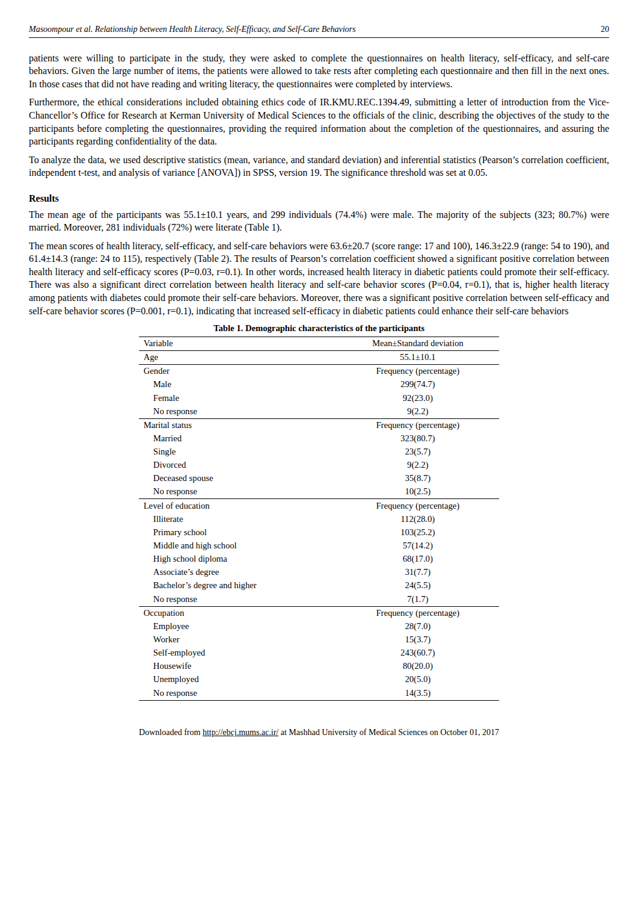Masoompour et al. Relationship between Health Literacy, Self-Efficacy, and Self-Care Behaviors 20
patients were willing to participate in the study, they were asked to complete the questionnaires on health literacy, self-efficacy, and self-care behaviors. Given the large number of items, the patients were allowed to take rests after completing each questionnaire and then fill in the next ones. In those cases that did not have reading and writing literacy, the questionnaires were completed by interviews.
Furthermore, the ethical considerations included obtaining ethics code of IR.KMU.REC.1394.49, submitting a letter of introduction from the Vice-Chancellor’s Office for Research at Kerman University of Medical Sciences to the officials of the clinic, describing the objectives of the study to the participants before completing the questionnaires, providing the required information about the completion of the questionnaires, and assuring the participants regarding confidentiality of the data.
To analyze the data, we used descriptive statistics (mean, variance, and standard deviation) and inferential statistics (Pearson’s correlation coefficient, independent t-test, and analysis of variance [ANOVA]) in SPSS, version 19. The significance threshold was set at 0.05.
Results
The mean age of the participants was 55.1±10.1 years, and 299 individuals (74.4%) were male. The majority of the subjects (323; 80.7%) were married. Moreover, 281 individuals (72%) were literate (Table 1).
The mean scores of health literacy, self-efficacy, and self-care behaviors were 63.6±20.7 (score range: 17 and 100), 146.3±22.9 (range: 54 to 190), and 61.4±14.3 (range: 24 to 115), respectively (Table 2). The results of Pearson’s correlation coefficient showed a significant positive correlation between health literacy and self-efficacy scores (P=0.03, r=0.1). In other words, increased health literacy in diabetic patients could promote their self-efficacy. There was also a significant direct correlation between health literacy and self-care behavior scores (P=0.04, r=0.1), that is, higher health literacy among patients with diabetes could promote their self-care behaviors. Moreover, there was a significant positive correlation between self-efficacy and self-care behavior scores (P=0.001, r=0.1), indicating that increased self-efficacy in diabetic patients could enhance their self-care behaviors
Table 1. Demographic characteristics of the participants
| Variable | Mean±Standard deviation |
| --- | --- |
| Age | 55.1±10.1 |
| Gender | Frequency (percentage) |
| Male | 299(74.7) |
| Female | 92(23.0) |
| No response | 9(2.2) |
| Marital status | Frequency (percentage) |
| Married | 323(80.7) |
| Single | 23(5.7) |
| Divorced | 9(2.2) |
| Deceased spouse | 35(8.7) |
| No response | 10(2.5) |
| Level of education | Frequency (percentage) |
| Illiterate | 112(28.0) |
| Primary school | 103(25.2) |
| Middle and high school | 57(14.2) |
| High school diploma | 68(17.0) |
| Associate’s degree | 31(7.7) |
| Bachelor’s degree and higher | 24(5.5) |
| No response | 7(1.7) |
| Occupation | Frequency (percentage) |
| Employee | 28(7.0) |
| Worker | 15(3.7) |
| Self-employed | 243(60.7) |
| Housewife | 80(20.0) |
| Unemployed | 20(5.0) |
| No response | 14(3.5) |
Downloaded from http://ebcj.mums.ac.ir/ at Mashhad University of Medical Sciences on October 01, 2017